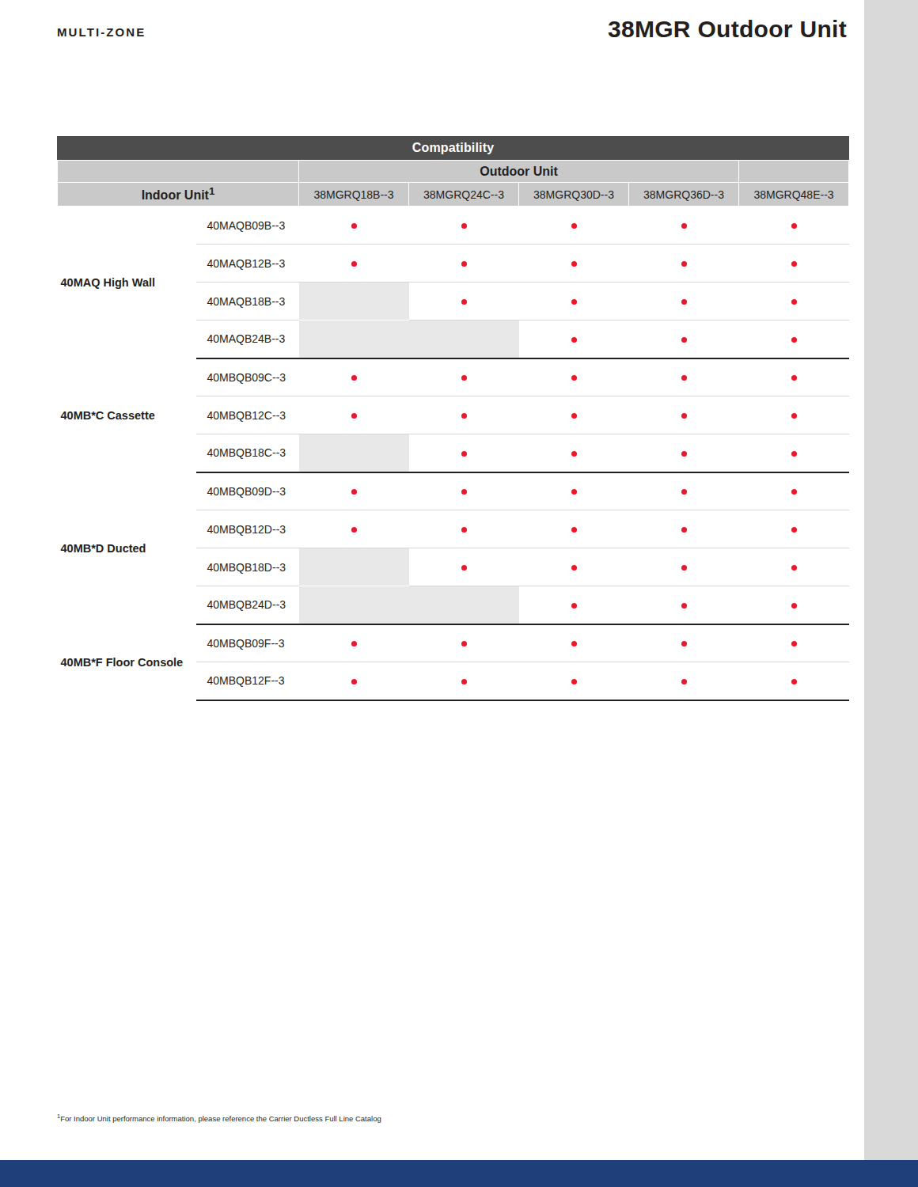Multi-Zone
38MGR Outdoor Unit
Compatibility
| | Outdoor Unit | |
| --- | --- | --- |
| Indoor Unit 1 | 38MGRQ18B--3 | 38MGRQ24C--3 | 38MGRQ30D--3 | 38MGRQ36D--3 | 38MGRQ48E--3 |
| 40MAQ High Wall | 40MAQB09B--3 | | | | | |
| 40MAQB12B--3 | | | | | |
| 40MAQB18B--3 | | | | | |
| 40MAQB24B--3 | | | | | |
| 40MB*C Cassette | 40MBQB09C--3 | | | | | |
| 40MBQB12C--3 | | | | | |
| 40MBQB18C--3 | | | | | |
| 40MB*D Ducted | 40MBQB09D--3 | | | | | |
| 40MBQB12D--3 | | | | | |
| 40MBQB18D--3 | | | | | |
| 40MBQB24D--3 | | | | | |
| 40MB*F Floor Console | 40MBQB09F--3 | | | | | |
| 40MBQB12F--3 | | | | | |
1For Indoor Unit performance information, please reference the Carrier Ductless Full Line Catalog